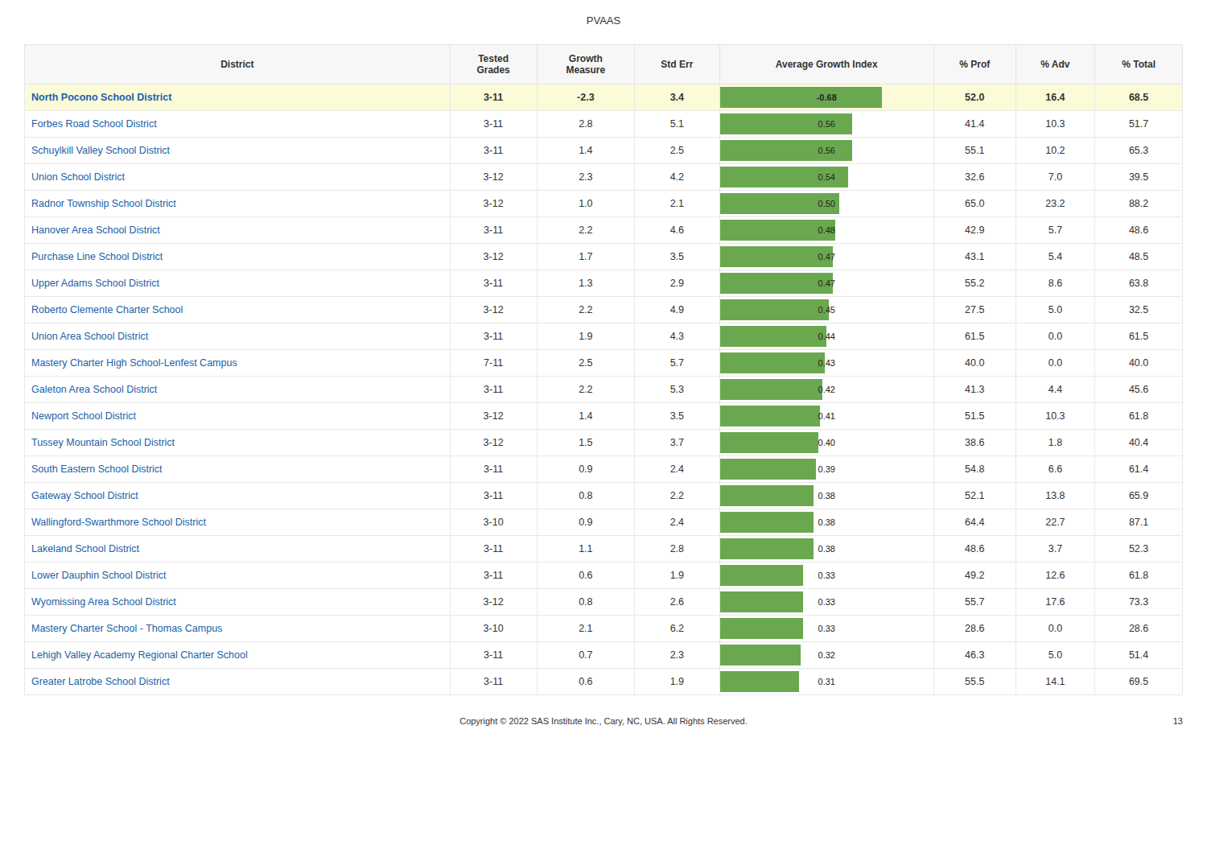PVAAS
| District | Tested Grades | Growth Measure | Std Err | Average Growth Index | % Prof | % Adv | % Total |
| --- | --- | --- | --- | --- | --- | --- | --- |
| North Pocono School District | 3-11 | -2.3 | 3.4 | -0.68 | 52.0 | 16.4 | 68.5 |
| Forbes Road School District | 3-11 | 2.8 | 5.1 | 0.56 | 41.4 | 10.3 | 51.7 |
| Schuylkill Valley School District | 3-11 | 1.4 | 2.5 | 0.56 | 55.1 | 10.2 | 65.3 |
| Union School District | 3-12 | 2.3 | 4.2 | 0.54 | 32.6 | 7.0 | 39.5 |
| Radnor Township School District | 3-12 | 1.0 | 2.1 | 0.50 | 65.0 | 23.2 | 88.2 |
| Hanover Area School District | 3-11 | 2.2 | 4.6 | 0.48 | 42.9 | 5.7 | 48.6 |
| Purchase Line School District | 3-12 | 1.7 | 3.5 | 0.47 | 43.1 | 5.4 | 48.5 |
| Upper Adams School District | 3-11 | 1.3 | 2.9 | 0.47 | 55.2 | 8.6 | 63.8 |
| Roberto Clemente Charter School | 3-12 | 2.2 | 4.9 | 0.45 | 27.5 | 5.0 | 32.5 |
| Union Area School District | 3-11 | 1.9 | 4.3 | 0.44 | 61.5 | 0.0 | 61.5 |
| Mastery Charter High School-Lenfest Campus | 7-11 | 2.5 | 5.7 | 0.43 | 40.0 | 0.0 | 40.0 |
| Galeton Area School District | 3-11 | 2.2 | 5.3 | 0.42 | 41.3 | 4.4 | 45.6 |
| Newport School District | 3-12 | 1.4 | 3.5 | 0.41 | 51.5 | 10.3 | 61.8 |
| Tussey Mountain School District | 3-12 | 1.5 | 3.7 | 0.40 | 38.6 | 1.8 | 40.4 |
| South Eastern School District | 3-11 | 0.9 | 2.4 | 0.39 | 54.8 | 6.6 | 61.4 |
| Gateway School District | 3-11 | 0.8 | 2.2 | 0.38 | 52.1 | 13.8 | 65.9 |
| Wallingford-Swarthmore School District | 3-10 | 0.9 | 2.4 | 0.38 | 64.4 | 22.7 | 87.1 |
| Lakeland School District | 3-11 | 1.1 | 2.8 | 0.38 | 48.6 | 3.7 | 52.3 |
| Lower Dauphin School District | 3-11 | 0.6 | 1.9 | 0.33 | 49.2 | 12.6 | 61.8 |
| Wyomissing Area School District | 3-12 | 0.8 | 2.6 | 0.33 | 55.7 | 17.6 | 73.3 |
| Mastery Charter School - Thomas Campus | 3-10 | 2.1 | 6.2 | 0.33 | 28.6 | 0.0 | 28.6 |
| Lehigh Valley Academy Regional Charter School | 3-11 | 0.7 | 2.3 | 0.32 | 46.3 | 5.0 | 51.4 |
| Greater Latrobe School District | 3-11 | 0.6 | 1.9 | 0.31 | 55.5 | 14.1 | 69.5 |
Copyright © 2022 SAS Institute Inc., Cary, NC, USA. All Rights Reserved. 13